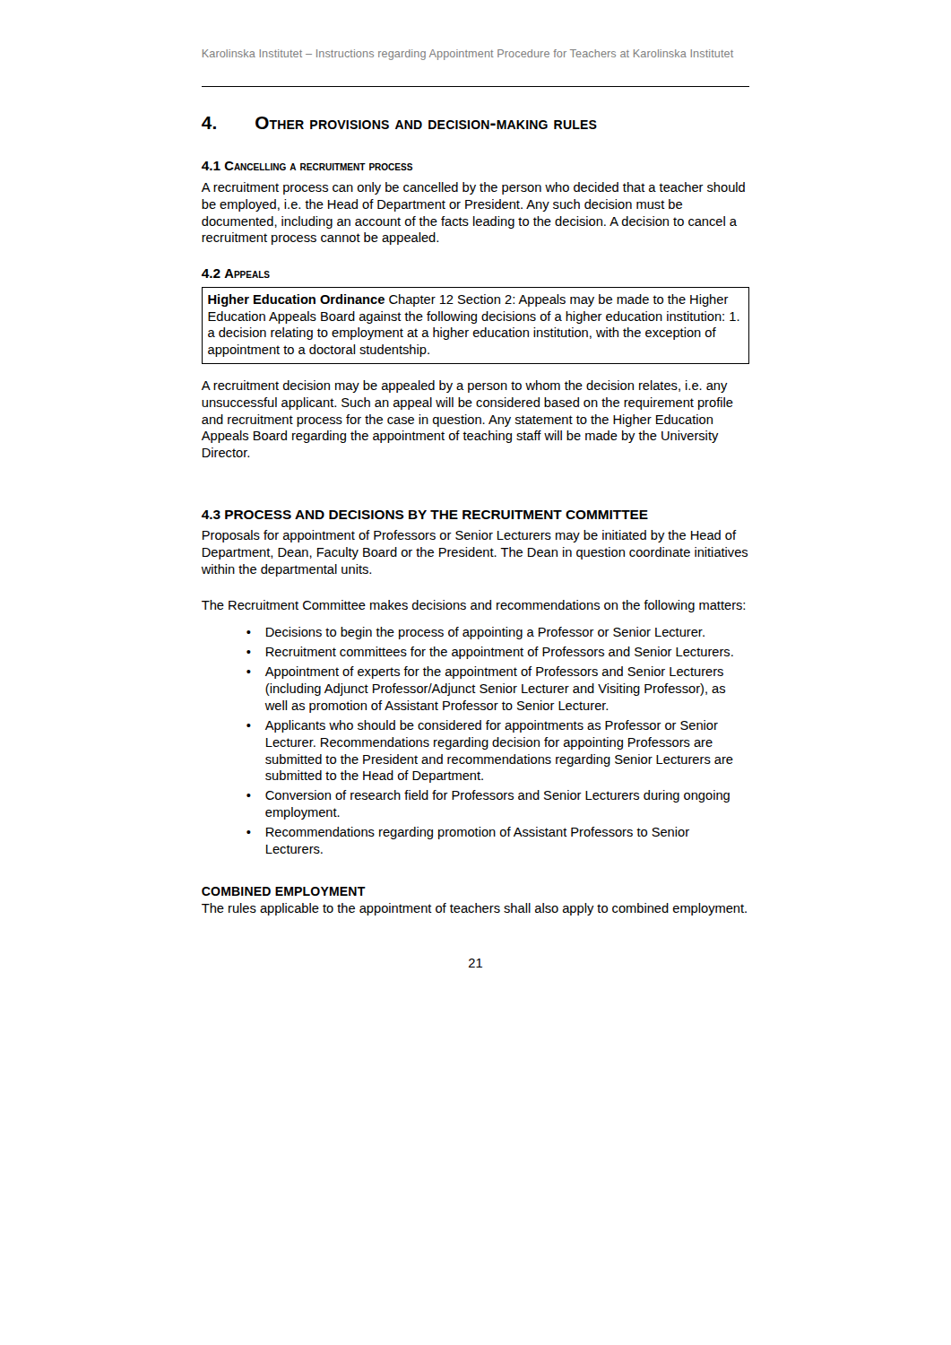Karolinska Institutet – Instructions regarding Appointment Procedure for Teachers at Karolinska Institutet
4. Other provisions and decision-making rules
4.1 Cancelling a recruitment process
A recruitment process can only be cancelled by the person who decided that a teacher should be employed, i.e. the Head of Department or President. Any such decision must be documented, including an account of the facts leading to the decision. A decision to cancel a recruitment process cannot be appealed.
4.2 Appeals
Higher Education Ordinance Chapter 12 Section 2: Appeals may be made to the Higher Education Appeals Board against the following decisions of a higher education institution: 1. a decision relating to employment at a higher education institution, with the exception of appointment to a doctoral studentship.
A recruitment decision may be appealed by a person to whom the decision relates, i.e. any unsuccessful applicant. Such an appeal will be considered based on the requirement profile and recruitment process for the case in question. Any statement to the Higher Education Appeals Board regarding the appointment of teaching staff will be made by the University Director.
4.3 PROCESS AND DECISIONS BY THE RECRUITMENT COMMITTEE
Proposals for appointment of Professors or Senior Lecturers may be initiated by the Head of Department, Dean, Faculty Board or the President. The Dean in question coordinate initiatives within the departmental units.
The Recruitment Committee makes decisions and recommendations on the following matters:
Decisions to begin the process of appointing a Professor or Senior Lecturer.
Recruitment committees for the appointment of Professors and Senior Lecturers.
Appointment of experts for the appointment of Professors and Senior Lecturers (including Adjunct Professor/Adjunct Senior Lecturer and Visiting Professor), as well as promotion of Assistant Professor to Senior Lecturer.
Applicants who should be considered for appointments as Professor or Senior Lecturer. Recommendations regarding decision for appointing Professors are submitted to the President and recommendations regarding Senior Lecturers are submitted to the Head of Department.
Conversion of research field for Professors and Senior Lecturers during ongoing employment.
Recommendations regarding promotion of Assistant Professors to Senior Lecturers.
COMBINED EMPLOYMENT
The rules applicable to the appointment of teachers shall also apply to combined employment.
21